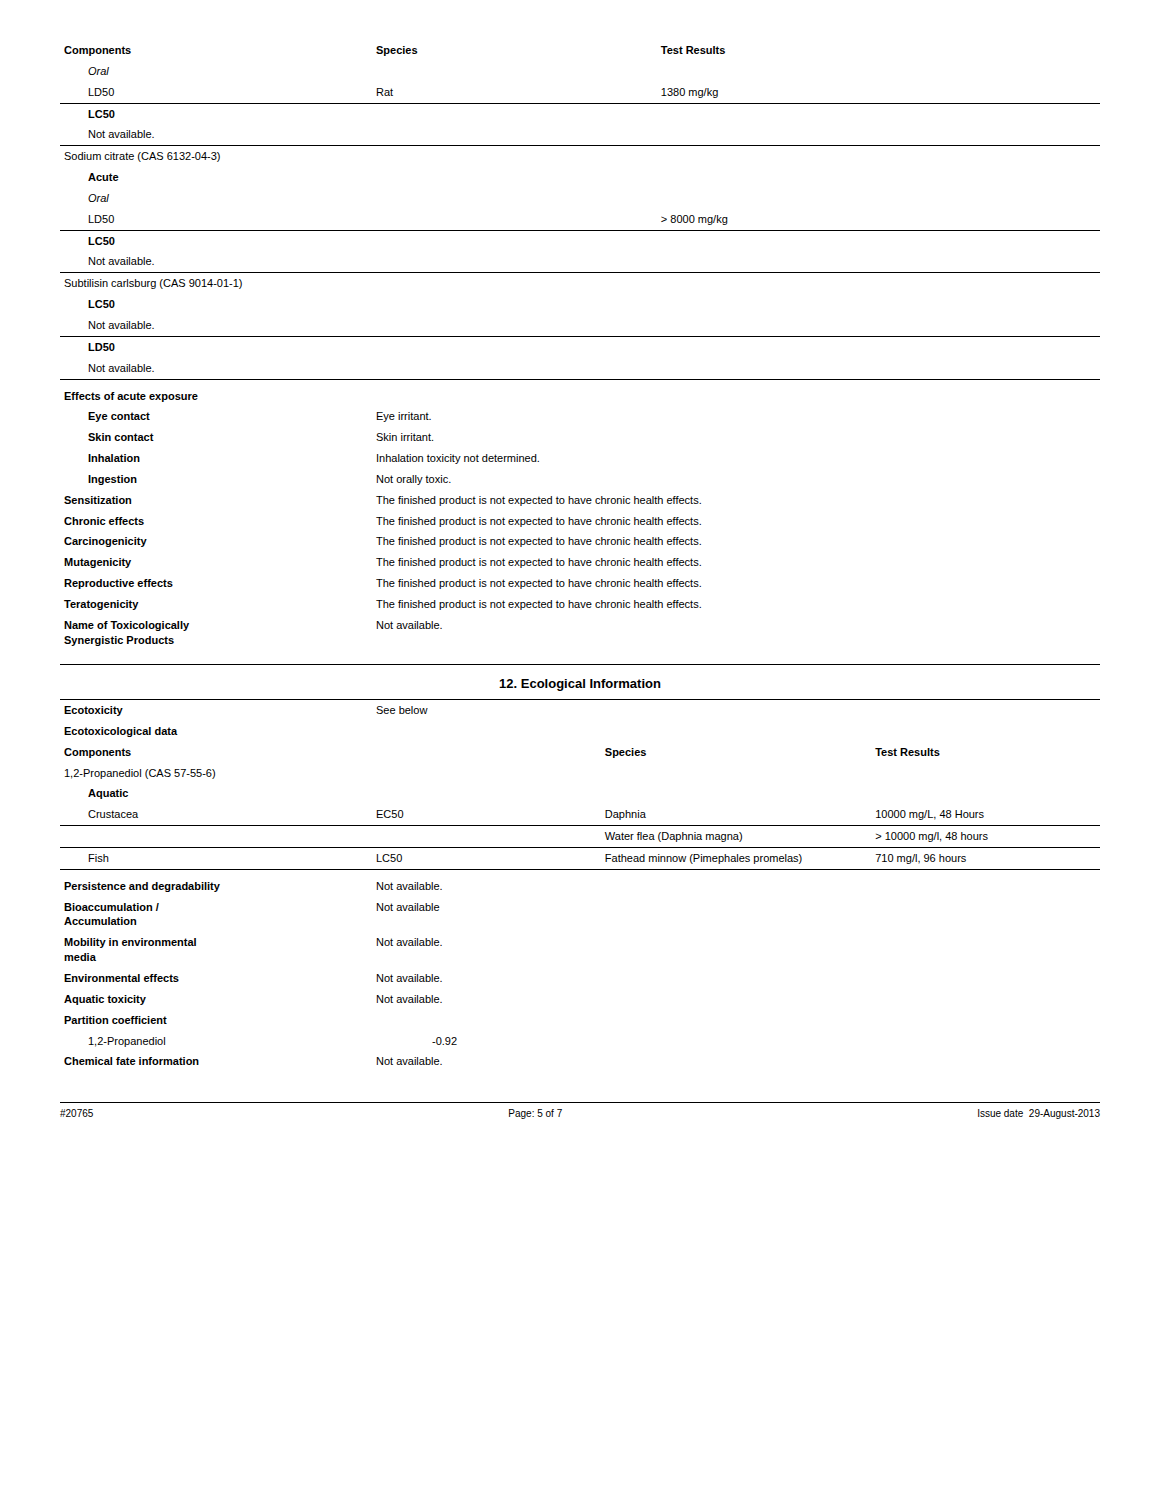| Components | Species | Test Results |
| --- | --- | --- |
| Oral | | |
| LD50 | Rat | 1380 mg/kg |
| LC50 | | |
| Not available. | | |
| Sodium citrate (CAS 6132-04-3) |
| Acute | | |
| Oral | | |
| LD50 | | > 8000 mg/kg |
| LC50 | | |
| Not available. | | |
| Subtilisin carlsburg (CAS 9014-01-1) |
| LC50 | | |
| Not available. | | |
| LD50 | | |
| Not available. | | |
| Effects of acute exposure | |
| Eye contact | Eye irritant. |
| Skin contact | Skin irritant. |
| Inhalation | Inhalation toxicity not determined. |
| Ingestion | Not orally toxic. |
| Sensitization | The finished product is not expected to have chronic health effects. |
| Chronic effects | The finished product is not expected to have chronic health effects. |
| Carcinogenicity | The finished product is not expected to have chronic health effects. |
| Mutagenicity | The finished product is not expected to have chronic health effects. |
| Reproductive effects | The finished product is not expected to have chronic health effects. |
| Teratogenicity | The finished product is not expected to have chronic health effects. |
| Name of Toxicologically Synergistic Products | Not available. |
12. Ecological Information
| Ecotoxicity | See below |
| Ecotoxicological data | | | |
| Components | | Species | Test Results |
| 1,2-Propanediol (CAS 57-55-6) |
| Aquatic | | | |
| Crustacea | EC50 | Daphnia | 10000 mg/L, 48 Hours |
| | | Water flea (Daphnia magna) | > 10000 mg/l, 48 hours |
| Fish | LC50 | Fathead minnow (Pimephales promelas) | 710 mg/l, 96 hours |
| Persistence and degradability | Not available. |
| Bioaccumulation / Accumulation | Not available |
| Mobility in environmental media | Not available. |
| Environmental effects | Not available. |
| Aquatic toxicity | Not available. |
| Partition coefficient | |
| 1,2-Propanediol | -0.92 |
| Chemical fate information | Not available. |
#20765
Page: 5 of 7
Issue date 29-August-2013